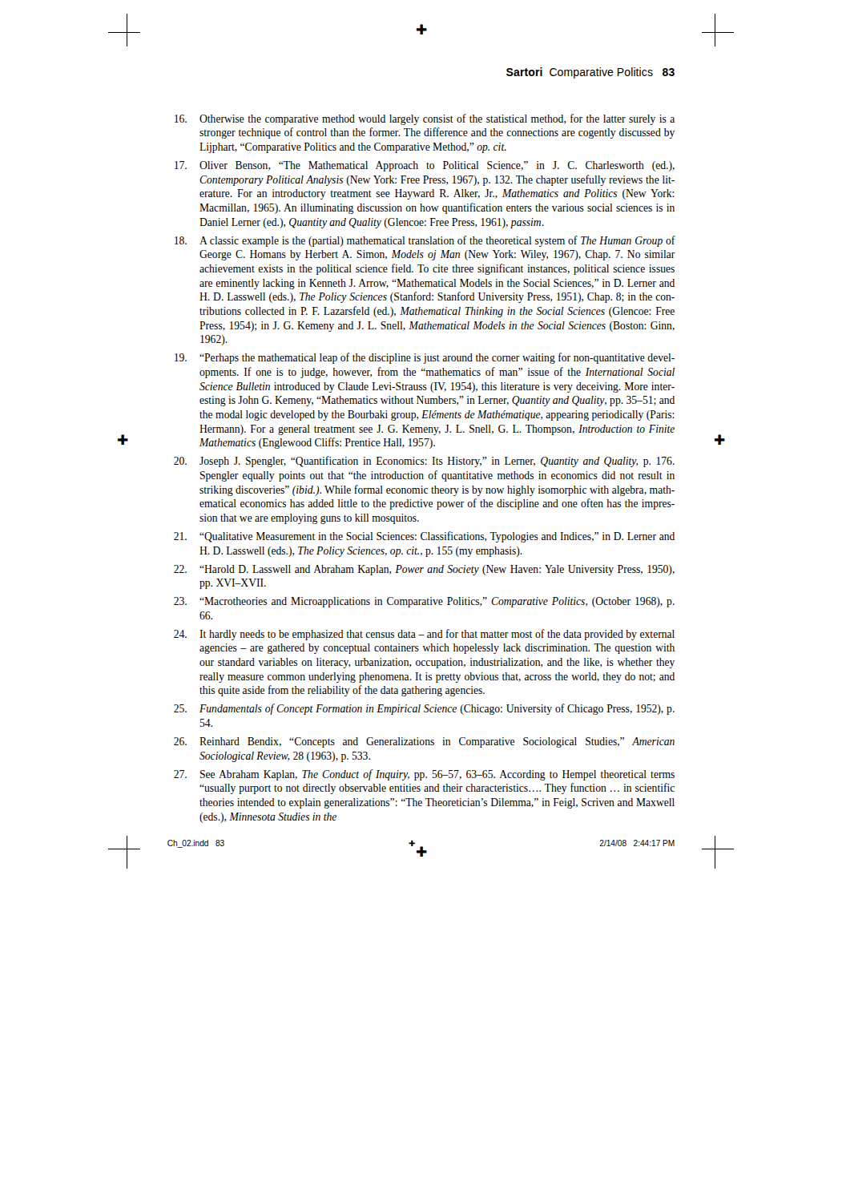✚ ✚ ✚ ✚
Sartori Comparative Politics 83
16. Otherwise the comparative method would largely consist of the statistical method, for the latter surely is a stronger technique of control than the former. The difference and the connections are cogently discussed by Lijphart, “Comparative Politics and the Comparative Method,” op. cit.
17. Oliver Benson, “The Mathematical Approach to Political Science,” in J. C. Charlesworth (ed.), Contemporary Political Analysis (New York: Free Press, 1967), p. 132. The chapter usefully reviews the literature. For an introductory treatment see Hayward R. Alker, Jr., Mathematics and Politics (New York: Macmillan, 1965). An illuminating discussion on how quantification enters the various social sciences is in Daniel Lerner (ed.), Quantity and Quality (Glencoe: Free Press, 1961), passim.
18. A classic example is the (partial) mathematical translation of the theoretical system of The Human Group of George C. Homans by Herbert A. Simon, Models oj Man (New York: Wiley, 1967), Chap. 7. No similar achievement exists in the political science field. To cite three significant instances, political science issues are eminently lacking in Kenneth J. Arrow, “Mathematical Models in the Social Sciences,” in D. Lerner and H. D. Lasswell (eds.), The Policy Sciences (Stanford: Stanford University Press, 1951), Chap. 8; in the contributions collected in P. F. Lazarsfeld (ed.), Mathematical Thinking in the Social Sciences (Glencoe: Free Press, 1954); in J. G. Kemeny and J. L. Snell, Mathematical Models in the Social Sciences (Boston: Ginn, 1962).
19.“Perhaps the mathematical leap of the discipline is just around the corner waiting for non-quantitative developments. If one is to judge, however, from the “mathematics of man” issue of the International Social Science Bulletin introduced by Claude Levi-Strauss (IV, 1954), this literature is very deceiving. More interesting is John G. Kemeny, “Mathematics without Numbers,” in Lerner, Quantity and Quality, pp. 35–51; and the modal logic developed by the Bourbaki group, Eléments de Mathématique, appearing periodically (Paris: Hermann). For a general treatment see J. G. Kemeny, J. L. Snell, G. L. Thompson, Introduction to Finite Mathematics (Englewood Cliffs: Prentice Hall, 1957).
20. Joseph J. Spengler, “Quantification in Economics: Its History,” in Lerner, Quantity and Quality, p. 176. Spengler equally points out that “the introduction of quantitative methods in economics did not result in striking discoveries” (ibid.). While formal economic theory is by now highly isomorphic with algebra, mathematical economics has added little to the predictive power of the discipline and one often has the impression that we are employing guns to kill mosquitos.
21.“Qualitative Measurement in the Social Sciences: Classifications, Typologies and Indices,” in D. Lerner and H. D. Lasswell (eds.), The Policy Sciences, op. cit., p. 155 (my emphasis).
22.“Harold D. Lasswell and Abraham Kaplan, Power and Society (New Haven: Yale University Press, 1950), pp. XVI–XVII.
23.“Macrotheories and Microapplications in Comparative Politics,” Comparative Politics, (October 1968), p. 66.
24. It hardly needs to be emphasized that census data – and for that matter most of the data provided by external agencies – are gathered by conceptual containers which hopelessly lack discrimination. The question with our standard variables on literacy, urbanization, occupation, industrialization, and the like, is whether they really measure common underlying phenomena. It is pretty obvious that, across the world, they do not; and this quite aside from the reliability of the data gathering agencies.
25. Fundamentals of Concept Formation in Empirical Science (Chicago: University of Chicago Press, 1952), p. 54.
26. Reinhard Bendix, “Concepts and Generalizations in Comparative Sociological Studies,” American Sociological Review, 28 (1963), p. 533.
27. See Abraham Kaplan, The Conduct of Inquiry, pp. 56–57, 63–65. According to Hempel theoretical terms “usually purport to not directly observable entities and their characteristics…. They function … in scientific theories intended to explain generalizations”: “The Theoretician’s Dilemma,” in Feigl, Scriven and Maxwell (eds.), Minnesota Studies in the
Ch_02.indd 83 ✚ 2/14/08 2:44:17 PM